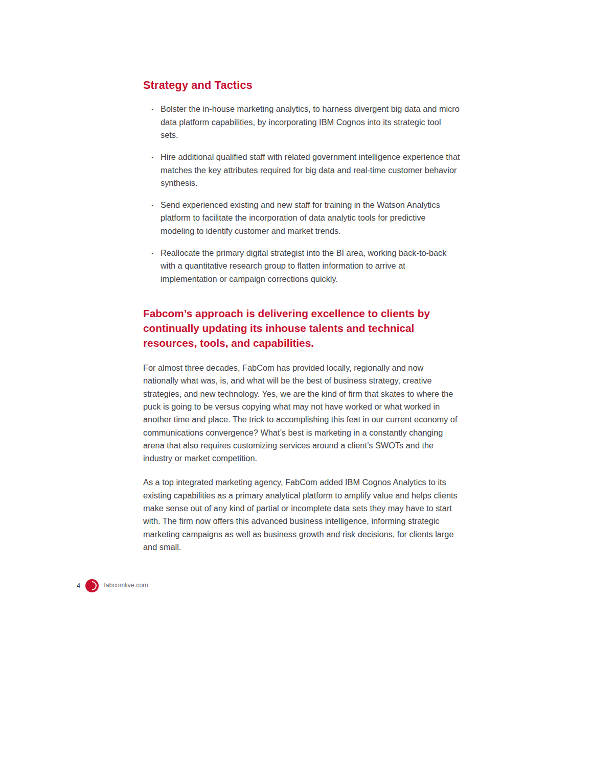Strategy and Tactics
Bolster the in-house marketing analytics, to harness divergent big data and micro data platform capabilities, by incorporating IBM Cognos into its strategic tool sets.
Hire additional qualified staff with related government intelligence experience that matches the key attributes required for big data and real-time customer behavior synthesis.
Send experienced existing and new staff for training in the Watson Analytics platform to facilitate the incorporation of data analytic tools for predictive modeling to identify customer and market trends.
Reallocate the primary digital strategist into the BI area, working back-to-back with a quantitative research group to flatten information to arrive at implementation or campaign corrections quickly.
Fabcom’s approach is delivering excellence to clients by continually updating its inhouse talents and technical resources, tools, and capabilities.
For almost three decades, FabCom has provided locally, regionally and now nationally what was, is, and what will be the best of business strategy, creative strategies, and new technology. Yes, we are the kind of firm that skates to where the puck is going to be versus copying what may not have worked or what worked in another time and place. The trick to accomplishing this feat in our current economy of communications convergence? What’s best is marketing in a constantly changing arena that also requires customizing services around a client’s SWOTs and the industry or market competition.
As a top integrated marketing agency, FabCom added IBM Cognos Analytics to its existing capabilities as a primary analytical platform to amplify value and helps clients make sense out of any kind of partial or incomplete data sets they may have to start with. The firm now offers this advanced business intelligence, informing strategic marketing campaigns as well as business growth and risk decisions, for clients large and small.
4 fabcomlive.com